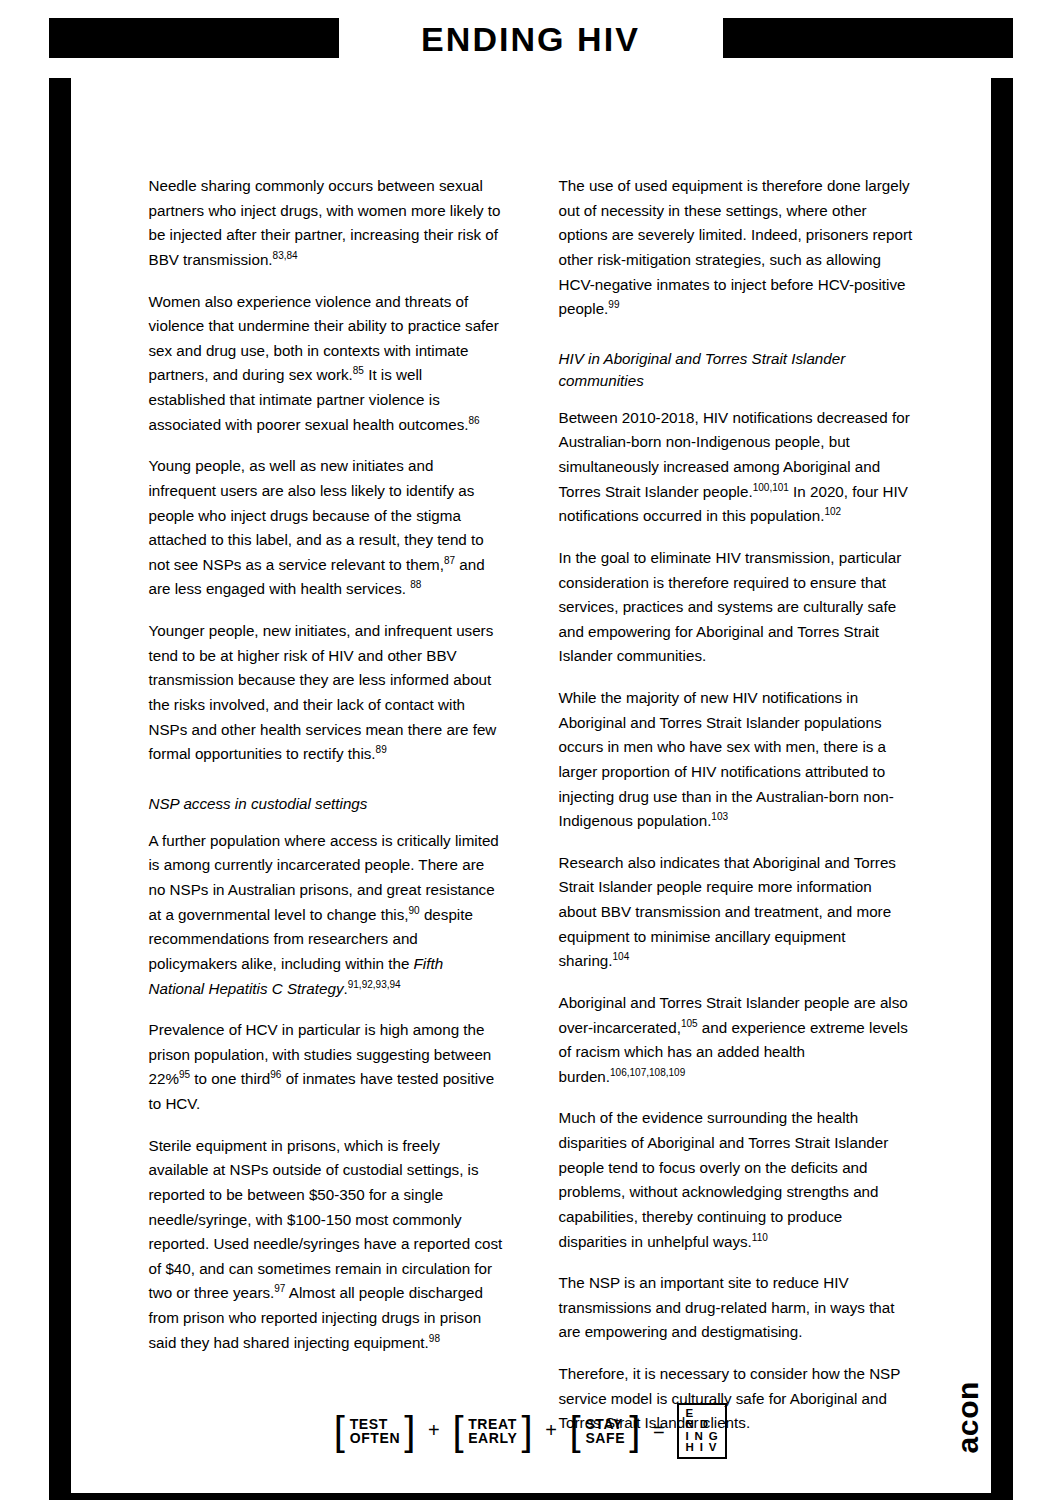Ending HIV
Needle sharing commonly occurs between sexual partners who inject drugs, with women more likely to be injected after their partner, increasing their risk of BBV transmission.83,84
Women also experience violence and threats of violence that undermine their ability to practice safer sex and drug use, both in contexts with intimate partners, and during sex work.85 It is well established that intimate partner violence is associated with poorer sexual health outcomes.86
Young people, as well as new initiates and infrequent users are also less likely to identify as people who inject drugs because of the stigma attached to this label, and as a result, they tend to not see NSPs as a service relevant to them,87 and are less engaged with health services. 88
Younger people, new initiates, and infrequent users tend to be at higher risk of HIV and other BBV transmission because they are less informed about the risks involved, and their lack of contact with NSPs and other health services mean there are few formal opportunities to rectify this.89
NSP access in custodial settings
A further population where access is critically limited is among currently incarcerated people. There are no NSPs in Australian prisons, and great resistance at a governmental level to change this,90 despite recommendations from researchers and policymakers alike, including within the Fifth National Hepatitis C Strategy.91,92,93,94
Prevalence of HCV in particular is high among the prison population, with studies suggesting between 22%95 to one third96 of inmates have tested positive to HCV.
Sterile equipment in prisons, which is freely available at NSPs outside of custodial settings, is reported to be between $50-350 for a single needle/syringe, with $100-150 most commonly reported. Used needle/syringes have a reported cost of $40, and can sometimes remain in circulation for two or three years.97 Almost all people discharged from prison who reported injecting drugs in prison said they had shared injecting equipment.98
The use of used equipment is therefore done largely out of necessity in these settings, where other options are severely limited. Indeed, prisoners report other risk-mitigation strategies, such as allowing HCV-negative inmates to inject before HCV-positive people.99
HIV in Aboriginal and Torres Strait Islander communities
Between 2010-2018, HIV notifications decreased for Australian-born non-Indigenous people, but simultaneously increased among Aboriginal and Torres Strait Islander people.100,101 In 2020, four HIV notifications occurred in this population.102
In the goal to eliminate HIV transmission, particular consideration is therefore required to ensure that services, practices and systems are culturally safe and empowering for Aboriginal and Torres Strait Islander communities.
While the majority of new HIV notifications in Aboriginal and Torres Strait Islander populations occurs in men who have sex with men, there is a larger proportion of HIV notifications attributed to injecting drug use than in the Australian-born non-Indigenous population.103
Research also indicates that Aboriginal and Torres Strait Islander people require more information about BBV transmission and treatment, and more equipment to minimise ancillary equipment sharing.104
Aboriginal and Torres Strait Islander people are also over-incarcerated,105 and experience extreme levels of racism which has an added health burden.106,107,108,109
Much of the evidence surrounding the health disparities of Aboriginal and Torres Strait Islander people tend to focus overly on the deficits and problems, without acknowledging strengths and capabilities, thereby continuing to produce disparities in unhelpful ways.110
The NSP is an important site to reduce HIV transmissions and drug-related harm, in ways that are empowering and destigmatising.
Therefore, it is necessary to consider how the NSP service model is culturally safe for Aboriginal and Torres Strait Islander clients.
[ Test Often ] + [ Treat Early ] + [ Stay Safe ] = EN D I N G H I V
acon